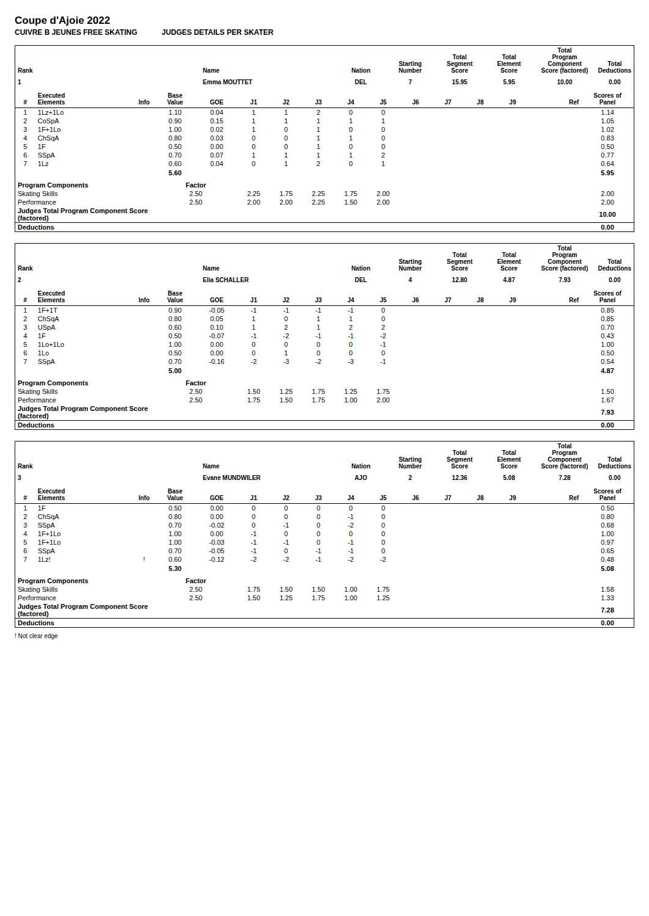Coupe d'Ajoie 2022
CUIVRE B JEUNES FREE SKATING JUDGES DETAILS PER SKATER
| Rank | Name | Nation | Starting Number | Total Segment Score | Total Element Score | Total Program Component Score (factored) | Total Deductions |
| --- | --- | --- | --- | --- | --- | --- | --- |
| 1 | Emma MOUTTET | DEL | 7 | 15.95 | 5.95 | 10.00 | 0.00 |
| # | Executed Elements | Info | Base Value | GOE | J1 | J2 | J3 | J4 | J5 | J6 | J7 | J8 | J9 | Ref | Scores of Panel |
| --- | --- | --- | --- | --- | --- | --- | --- | --- | --- | --- | --- | --- | --- | --- | --- |
| 1 | 1Lz+1Lo | | 1.10 | 0.04 | 1 | 1 | 2 | 0 | 0 | | | | | | 1.14 |
| 2 | CoSpA | | 0.90 | 0.15 | 1 | 1 | 1 | 1 | 1 | | | | | | 1.05 |
| 3 | 1F+1Lo | | 1.00 | 0.02 | 1 | 0 | 1 | 0 | 0 | | | | | | 1.02 |
| 4 | ChSqA | | 0.80 | 0.03 | 0 | 0 | 1 | 1 | 0 | | | | | | 0.83 |
| 5 | 1F | | 0.50 | 0.00 | 0 | 0 | 1 | 0 | 0 | | | | | | 0.50 |
| 6 | SSpA | | 0.70 | 0.07 | 1 | 1 | 1 | 1 | 2 | | | | | | 0.77 |
| 7 | 1Lz | | 0.60 | 0.04 | 0 | 1 | 2 | 0 | 1 | | | | | | 0.64 |
| | | | 5.60 | | | | 5.95 |
| Program Components | Factor | | | |
| Skating Skills | 2.50 | 2.25 | 1.75 | 2.25 | 1.75 | 2.00 | | | | | | 2.00 |
| Performance | 2.50 | 2.00 | 2.00 | 2.25 | 1.50 | 2.00 | | | | | | 2.00 |
| Judges Total Program Component Score (factored) | | | 10.00 |
| Deductions | | | 0.00 |
| Rank | Name | Nation | Starting Number | Total Segment Score | Total Element Score | Total Program Component Score (factored) | Total Deductions |
| --- | --- | --- | --- | --- | --- | --- | --- |
| 2 | Elia SCHALLER | DEL | 4 | 12.80 | 4.87 | 7.93 | 0.00 |
| # | Executed Elements | Info | Base Value | GOE | J1 | J2 | J3 | J4 | J5 | J6 | J7 | J8 | J9 | Ref | Scores of Panel |
| --- | --- | --- | --- | --- | --- | --- | --- | --- | --- | --- | --- | --- | --- | --- | --- |
| 1 | 1F+1T | | 0.90 | -0.05 | -1 | -1 | -1 | -1 | 0 | | | | | | 0.85 |
| 2 | ChSqA | | 0.80 | 0.05 | 1 | 0 | 1 | 1 | 0 | | | | | | 0.85 |
| 3 | USpA | | 0.60 | 0.10 | 1 | 2 | 1 | 2 | 2 | | | | | | 0.70 |
| 4 | 1F | | 0.50 | -0.07 | -1 | -2 | -1 | -1 | -2 | | | | | | 0.43 |
| 5 | 1Lo+1Lo | | 1.00 | 0.00 | 0 | 0 | 0 | 0 | -1 | | | | | | 1.00 |
| 6 | 1Lo | | 0.50 | 0.00 | 0 | 1 | 0 | 0 | 0 | | | | | | 0.50 |
| 7 | SSpA | | 0.70 | -0.16 | -2 | -3 | -2 | -3 | -1 | | | | | | 0.54 |
| | | | 5.00 | | | | 4.87 |
| Program Components | Factor | | | |
| Skating Skills | 2.50 | 1.50 | 1.25 | 1.75 | 1.25 | 1.75 | | | | | | 1.50 |
| Performance | 2.50 | 1.75 | 1.50 | 1.75 | 1.00 | 2.00 | | | | | | 1.67 |
| Judges Total Program Component Score (factored) | | | 7.93 |
| Deductions | | | 0.00 |
| Rank | Name | Nation | Starting Number | Total Segment Score | Total Element Score | Total Program Component Score (factored) | Total Deductions |
| --- | --- | --- | --- | --- | --- | --- | --- |
| 3 | Evane MUNDWILER | AJO | 2 | 12.36 | 5.08 | 7.28 | 0.00 |
| # | Executed Elements | Info | Base Value | GOE | J1 | J2 | J3 | J4 | J5 | J6 | J7 | J8 | J9 | Ref | Scores of Panel |
| --- | --- | --- | --- | --- | --- | --- | --- | --- | --- | --- | --- | --- | --- | --- | --- |
| 1 | 1F | | 0.50 | 0.00 | 0 | 0 | 0 | 0 | 0 | | | | | | 0.50 |
| 2 | ChSqA | | 0.80 | 0.00 | 0 | 0 | 0 | -1 | 0 | | | | | | 0.80 |
| 3 | SSpA | | 0.70 | -0.02 | 0 | -1 | 0 | -2 | 0 | | | | | | 0.68 |
| 4 | 1F+1Lo | | 1.00 | 0.00 | -1 | 0 | 0 | 0 | 0 | | | | | | 1.00 |
| 5 | 1F+1Lo | | 1.00 | -0.03 | -1 | -1 | 0 | -1 | 0 | | | | | | 0.97 |
| 6 | SSpA | | 0.70 | -0.05 | -1 | 0 | -1 | -1 | 0 | | | | | | 0.65 |
| 7 | 1Lz! | ! | 0.60 | -0.12 | -2 | -2 | -1 | -2 | -2 | | | | | | 0.48 |
| | | | 5.30 | | | | 5.08 |
| Program Components | Factor | | | |
| Skating Skills | 2.50 | 1.75 | 1.50 | 1.50 | 1.00 | 1.75 | | | | | | 1.58 |
| Performance | 2.50 | 1.50 | 1.25 | 1.75 | 1.00 | 1.25 | | | | | | 1.33 |
| Judges Total Program Component Score (factored) | | | 7.28 |
| Deductions | | | 0.00 |
! Not clear edge